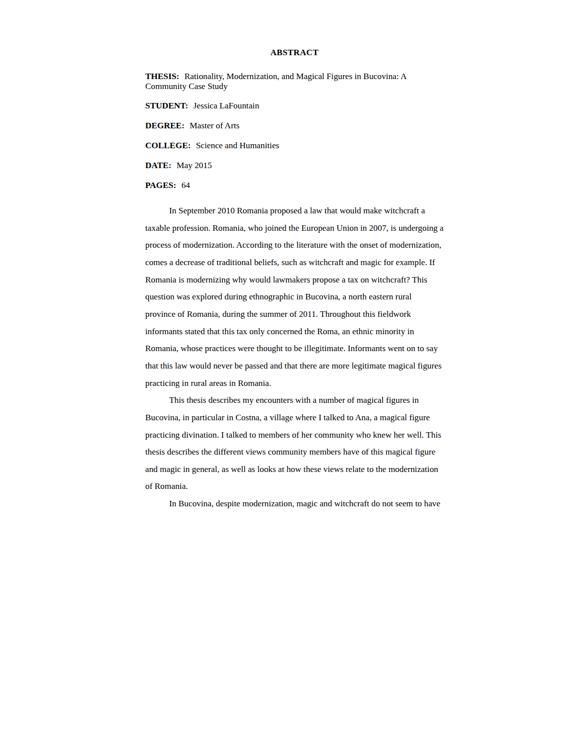ABSTRACT
THESIS:
Rationality, Modernization, and Magical Figures in Bucovina: A Community Case Study
STUDENT:
Jessica LaFountain
DEGREE:
Master of Arts
COLLEGE:
Science and Humanities
DATE:
May 2015
PAGES:
64
In September 2010 Romania proposed a law that would make witchcraft a taxable profession. Romania, who joined the European Union in 2007, is undergoing a process of modernization. According to the literature with the onset of modernization, comes a decrease of traditional beliefs, such as witchcraft and magic for example. If Romania is modernizing why would lawmakers propose a tax on witchcraft? This question was explored during ethnographic in Bucovina, a north eastern rural province of Romania, during the summer of 2011. Throughout this fieldwork informants stated that this tax only concerned the Roma, an ethnic minority in Romania, whose practices were thought to be illegitimate. Informants went on to say that this law would never be passed and that there are more legitimate magical figures practicing in rural areas in Romania.
This thesis describes my encounters with a number of magical figures in Bucovina, in particular in Costna, a village where I talked to Ana, a magical figure practicing divination. I talked to members of her community who knew her well. This thesis describes the different views community members have of this magical figure and magic in general, as well as looks at how these views relate to the modernization of Romania.
In Bucovina, despite modernization, magic and witchcraft do not seem to have